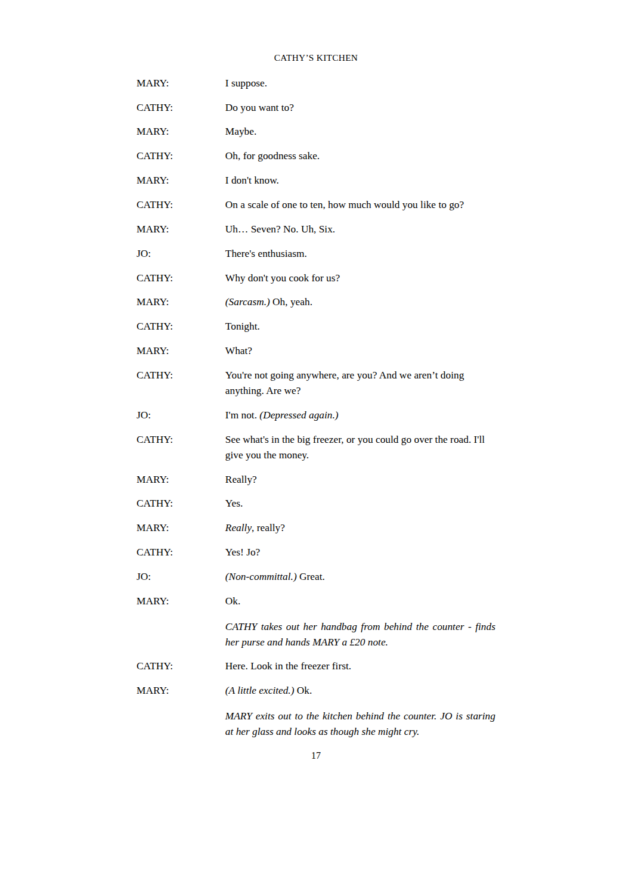CATHY’S KITCHEN
| MARY: | I suppose. |
| CATHY: | Do you want to? |
| MARY: | Maybe. |
| CATHY: | Oh, for goodness sake. |
| MARY: | I don't know. |
| CATHY: | On a scale of one to ten, how much would you like to go? |
| MARY: | Uh… Seven? No. Uh, Six. |
| JO: | There's enthusiasm. |
| CATHY: | Why don't you cook for us? |
| MARY: | (Sarcasm.) Oh, yeah. |
| CATHY: | Tonight. |
| MARY: | What? |
| CATHY: | You're not going anywhere, are you? And we aren’t doing anything. Are we? |
| JO: | I'm not. (Depressed again.) |
| CATHY: | See what's in the big freezer, or you could go over the road. I'll give you the money. |
| MARY: | Really? |
| CATHY: | Yes. |
| MARY: | Really , really? |
| CATHY: | Yes! Jo? |
| JO: | (Non-committal.) Great. |
| MARY: | Ok. |
| | CATHY takes out her handbag from behind the counter - finds her purse and hands MARY a £20 note. |
| CATHY: | Here. Look in the freezer first. |
| MARY: | (A little excited.) Ok. |
| | MARY exits out to the kitchen behind the counter. JO is staring at her glass and looks as though she might cry. |
17